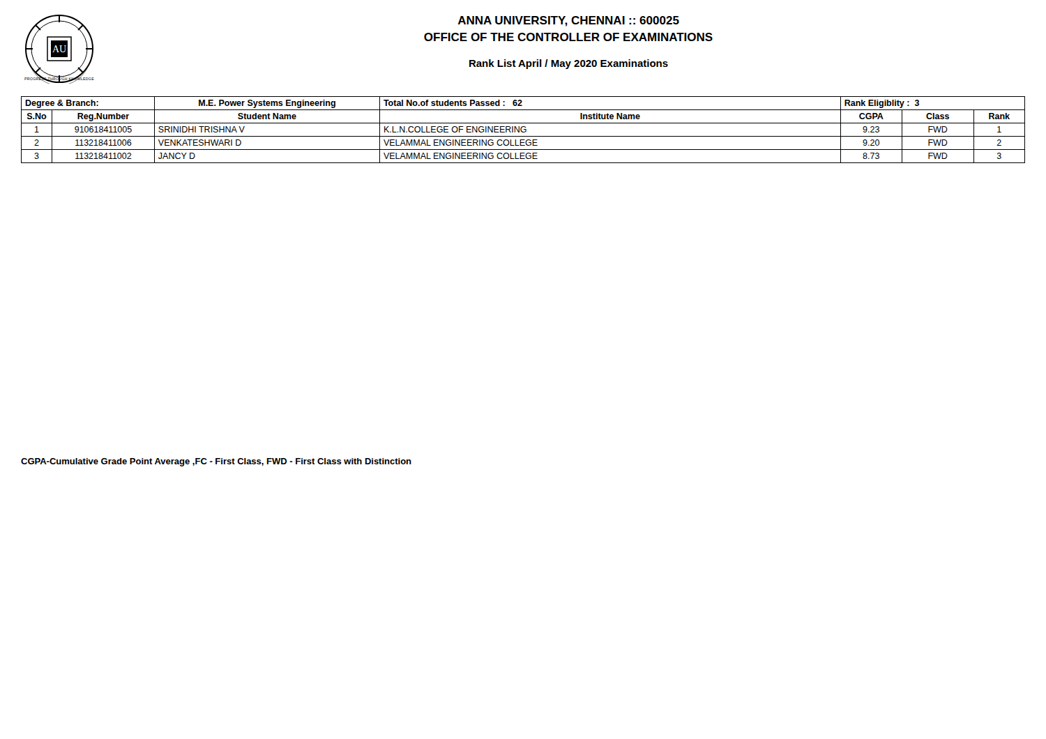AU PROGRESS THROUGH KNOWLEDGE
ANNA UNIVERSITY, CHENNAI :: 600025
OFFICE OF THE CONTROLLER OF EXAMINATIONS
Rank List April / May 2020 Examinations
| Degree & Branch: | M.E. Power Systems Engineering | Total No.of students Passed : 62 | Rank Eligiblity : 3 |
| S.No | Reg.Number | Student Name | Institute Name | CGPA | Class | Rank |
| 1 | 910618411005 | SRINIDHI TRISHNA V | K.L.N.COLLEGE OF ENGINEERING | 9.23 | FWD | 1 |
| 2 | 113218411006 | VENKATESHWARI D | VELAMMAL ENGINEERING COLLEGE | 9.20 | FWD | 2 |
| 3 | 113218411002 | JANCY D | VELAMMAL ENGINEERING COLLEGE | 8.73 | FWD | 3 |
CGPA-Cumulative Grade Point Average ,FC - First Class, FWD - First Class with Distinction